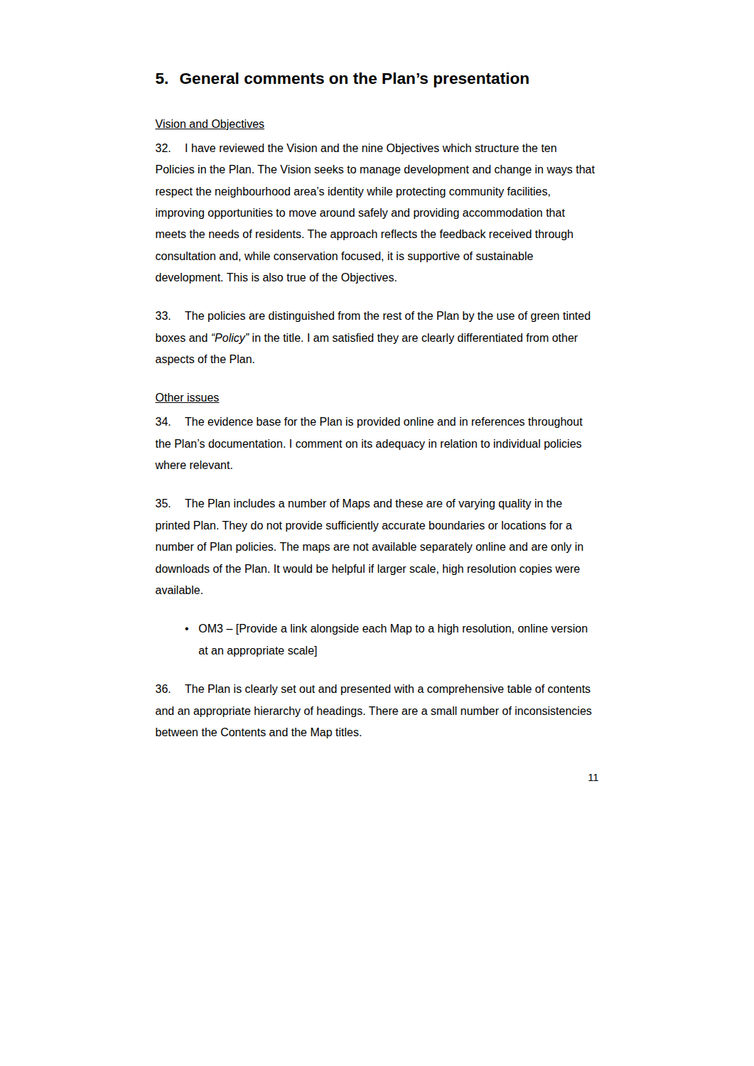5. General comments on the Plan’s presentation
Vision and Objectives
32. I have reviewed the Vision and the nine Objectives which structure the ten Policies in the Plan. The Vision seeks to manage development and change in ways that respect the neighbourhood area’s identity while protecting community facilities, improving opportunities to move around safely and providing accommodation that meets the needs of residents. The approach reflects the feedback received through consultation and, while conservation focused, it is supportive of sustainable development. This is also true of the Objectives.
33. The policies are distinguished from the rest of the Plan by the use of green tinted boxes and “Policy” in the title. I am satisfied they are clearly differentiated from other aspects of the Plan.
Other issues
34. The evidence base for the Plan is provided online and in references throughout the Plan’s documentation. I comment on its adequacy in relation to individual policies where relevant.
35. The Plan includes a number of Maps and these are of varying quality in the printed Plan. They do not provide sufficiently accurate boundaries or locations for a number of Plan policies. The maps are not available separately online and are only in downloads of the Plan. It would be helpful if larger scale, high resolution copies were available.
OM3 – [Provide a link alongside each Map to a high resolution, online version at an appropriate scale]
36. The Plan is clearly set out and presented with a comprehensive table of contents and an appropriate hierarchy of headings. There are a small number of inconsistencies between the Contents and the Map titles.
11